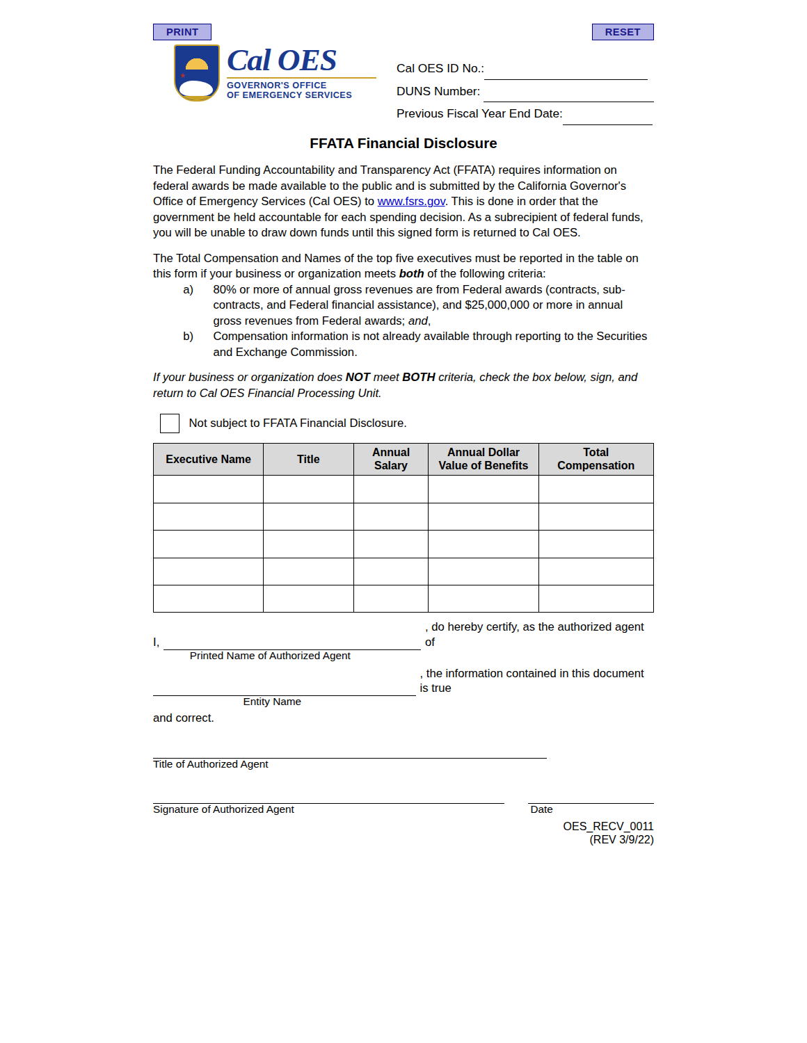PRINT RESET
★
Cal OES
GOVERNOR'S OFFICE
OF EMERGENCY SERVICES
Cal OES ID No.:
DUNS Number:
Previous Fiscal Year End Date:
FFATA Financial Disclosure
The Federal Funding Accountability and Transparency Act (FFATA) requires information on federal awards be made available to the public and is submitted by the California Governor's Office of Emergency Services (Cal OES) to www.fsrs.gov. This is done in order that the government be held accountable for each spending decision. As a subrecipient of federal funds, you will be unable to draw down funds until this signed form is returned to Cal OES.
The Total Compensation and Names of the top five executives must be reported in the table on this form if your business or organization meets both of the following criteria:
a) 80% or more of annual gross revenues are from Federal awards (contracts, sub-contracts, and Federal financial assistance), and $25,000,000 or more in annual gross revenues from Federal awards; and,
b) Compensation information is not already available through reporting to the Securities and Exchange Commission.
If your business or organization does NOT meet BOTH criteria, check the box below, sign, and return to Cal OES Financial Processing Unit.
Not subject to FFATA Financial Disclosure.
| Executive Name | Title | Annual Salary | Annual Dollar Value of Benefits | Total Compensation |
| --- | --- | --- | --- | --- |
I, , do hereby certify, as the authorized agent of
Printed Name of Authorized Agent
, the information contained in this document is true
Entity Name
and correct.
Title of Authorized Agent
Signature of Authorized Agent
Date
OES_RECV_0011
(REV 3/9/22)